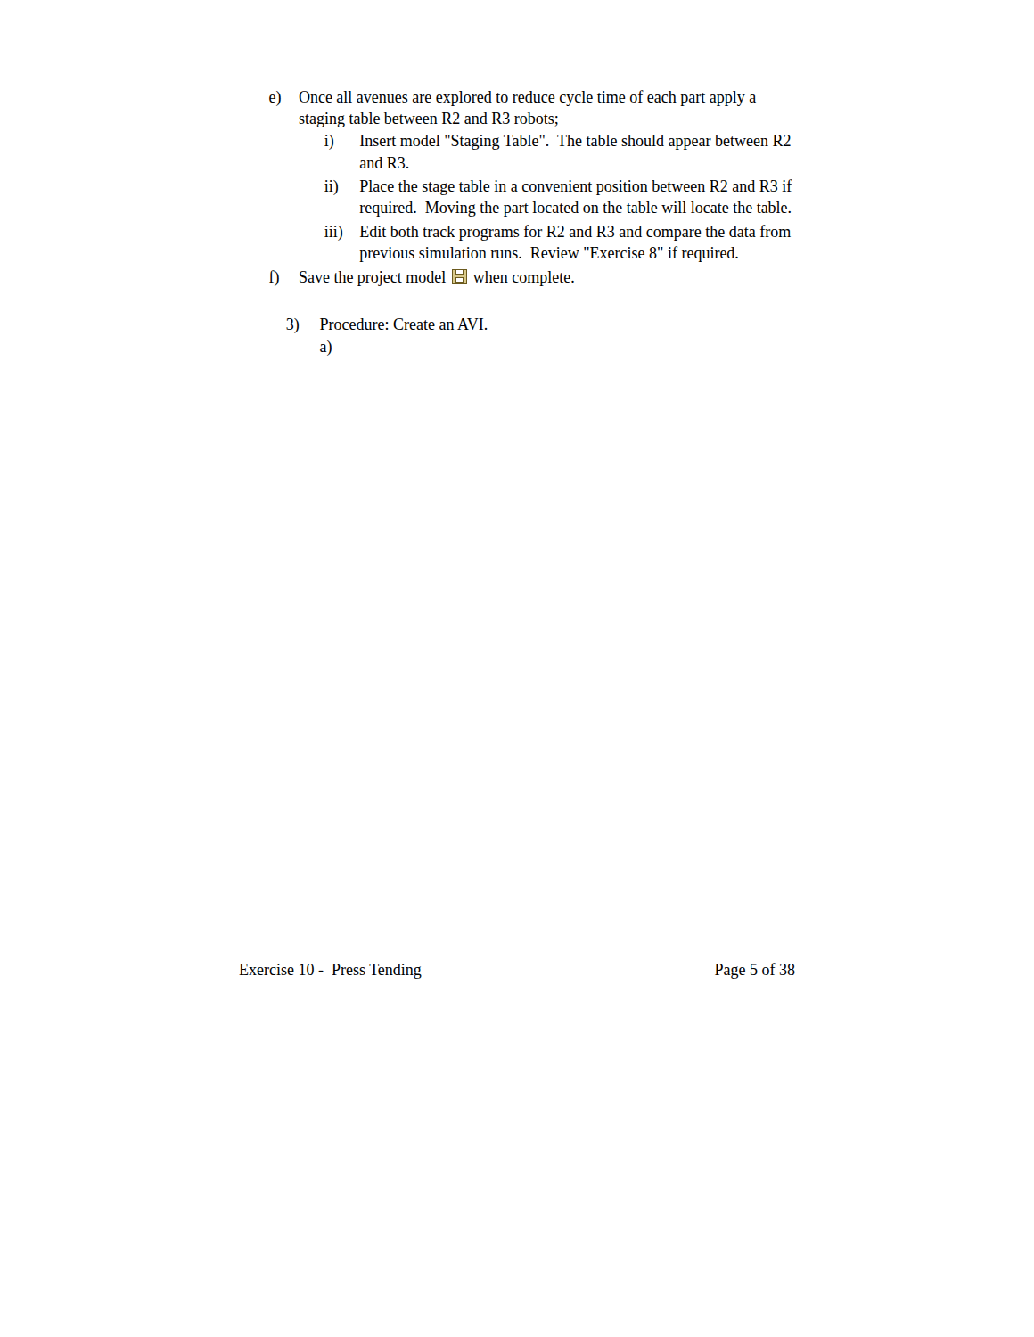e) Once all avenues are explored to reduce cycle time of each part apply a staging table between R2 and R3 robots;
i) Insert model "Staging Table". The table should appear between R2 and R3.
ii) Place the stage table in a convenient position between R2 and R3 if required. Moving the part located on the table will locate the table.
iii) Edit both track programs for R2 and R3 and compare the data from previous simulation runs. Review "Exercise 8" if required.
f) Save the project model when complete.
3) Procedure: Create an AVI.
a)
Exercise 10 - Press Tending
Page 5 of 38